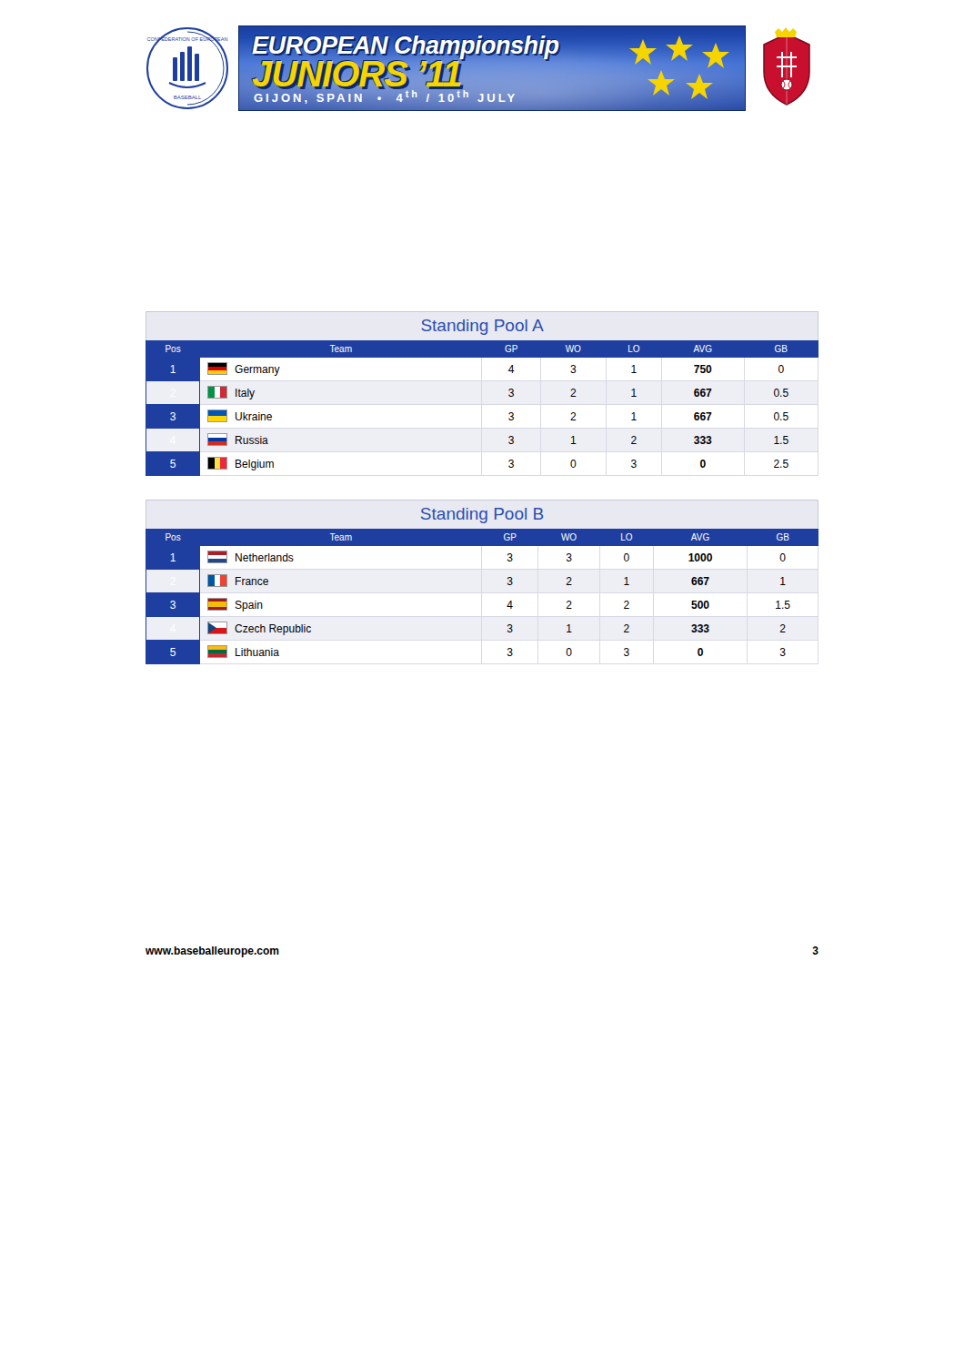BASEBALL CONFEDERATION OF EUROPEAN
EUROPEAN Championship
JUNIORS ’11
GIJON, SPAIN • 4th / 10th JULY
Standing Pool A
| Pos | Team | GP | WO | LO | AVG | GB |
| --- | --- | --- | --- | --- | --- | --- |
| 1 | Germany | 4 | 3 | 1 | 750 | 0 |
| 2 | Italy | 3 | 2 | 1 | 667 | 0.5 |
| 3 | Ukraine | 3 | 2 | 1 | 667 | 0.5 |
| 4 | Russia | 3 | 1 | 2 | 333 | 1.5 |
| 5 | Belgium | 3 | 0 | 3 | 0 | 2.5 |
Standing Pool B
| Pos | Team | GP | WO | LO | AVG | GB |
| --- | --- | --- | --- | --- | --- | --- |
| 1 | Netherlands | 3 | 3 | 0 | 1000 | 0 |
| 2 | France | 3 | 2 | 1 | 667 | 1 |
| 3 | Spain | 4 | 2 | 2 | 500 | 1.5 |
| 4 | Czech Republic | 3 | 1 | 2 | 333 | 2 |
| 5 | Lithuania | 3 | 0 | 3 | 0 | 3 |
www.baseballeurope.com 3